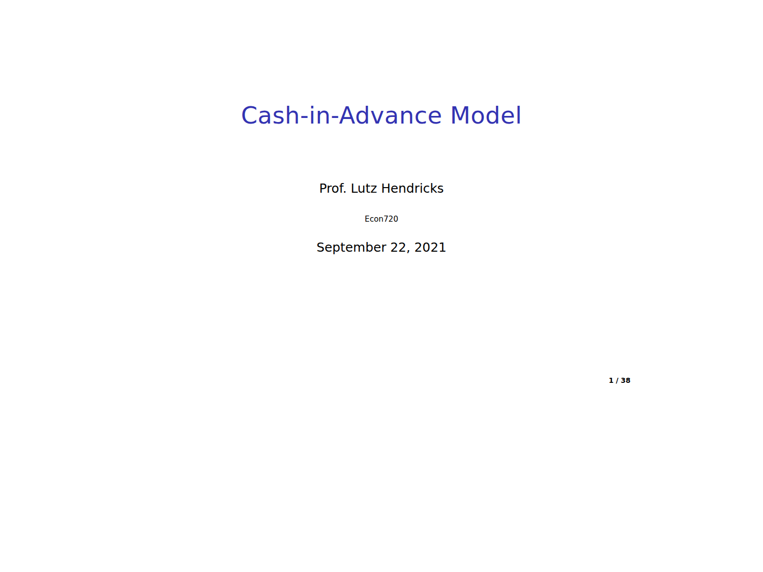Cash-in-Advance Model
Prof. Lutz Hendricks
Econ720
September 22, 2021
1 / 38